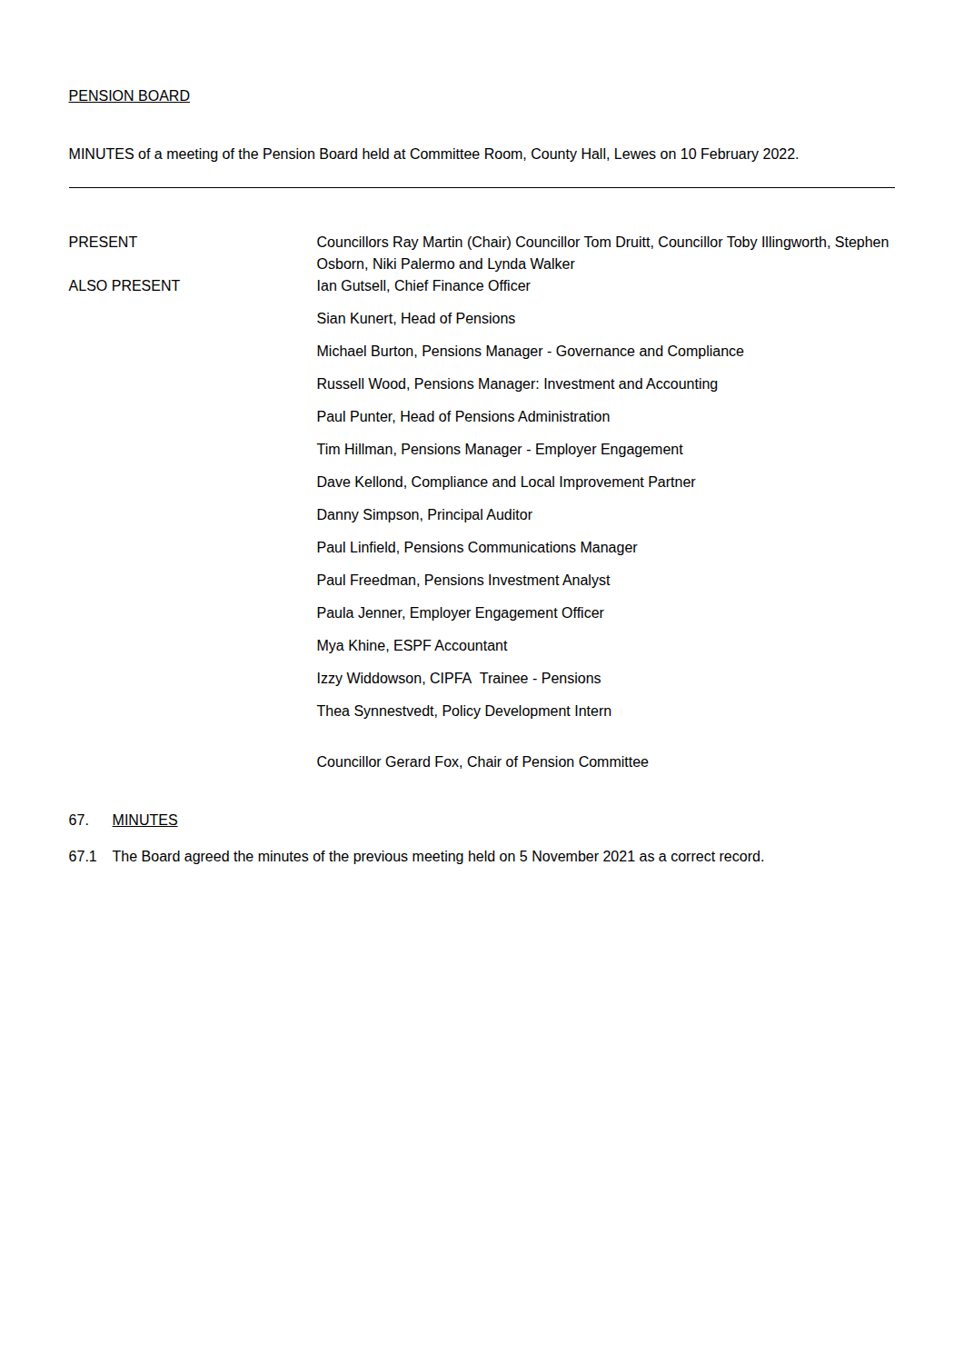PENSION BOARD
MINUTES of a meeting of the Pension Board held at Committee Room, County Hall, Lewes on 10 February 2022.
| PRESENT | Councillors Ray Martin (Chair) Councillor Tom Druitt, Councillor Toby Illingworth, Stephen Osborn, Niki Palermo and Lynda Walker |
| ALSO PRESENT | Ian Gutsell, Chief Finance Officer Sian Kunert, Head of Pensions Michael Burton, Pensions Manager - Governance and Compliance Russell Wood, Pensions Manager: Investment and Accounting Paul Punter, Head of Pensions Administration Tim Hillman, Pensions Manager - Employer Engagement Dave Kellond, Compliance and Local Improvement Partner Danny Simpson, Principal Auditor Paul Linfield, Pensions Communications Manager Paul Freedman, Pensions Investment Analyst Paula Jenner, Employer Engagement Officer Mya Khine, ESPF Accountant Izzy Widdowson, CIPFA Trainee - Pensions Thea Synnestvedt, Policy Development Intern Councillor Gerard Fox, Chair of Pension Committee |
67. MINUTES
67.1 The Board agreed the minutes of the previous meeting held on 5 November 2021 as a correct record.